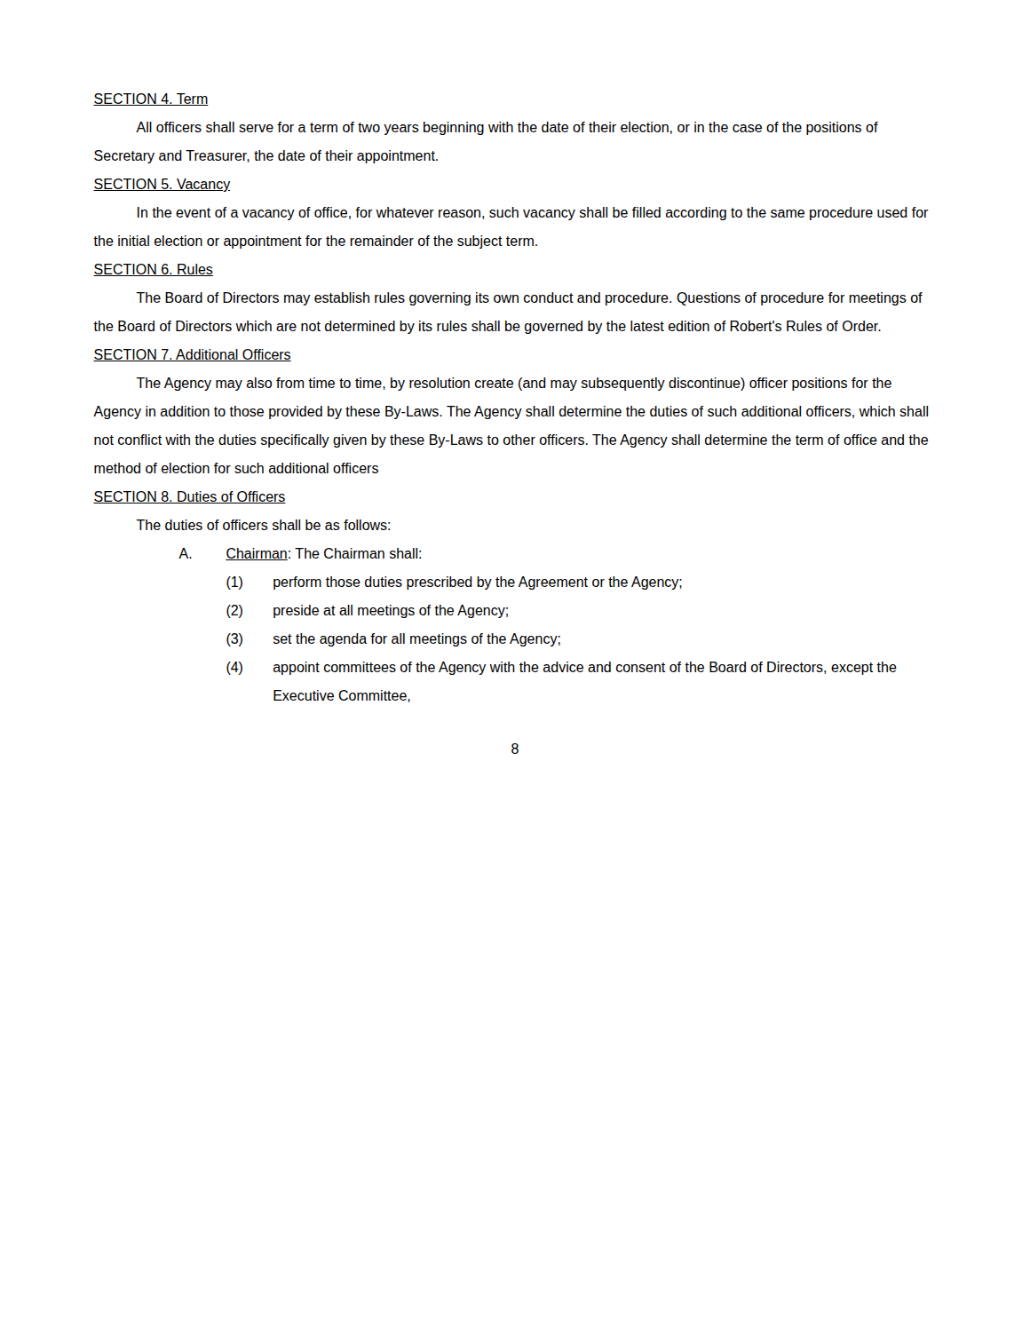SECTION 4. Term
All officers shall serve for a term of two years beginning with the date of their election, or in the case of the positions of Secretary and Treasurer, the date of their appointment.
SECTION 5. Vacancy
In the event of a vacancy of office, for whatever reason, such vacancy shall be filled according to the same procedure used for the initial election or appointment for the remainder of the subject term.
SECTION 6. Rules
The Board of Directors may establish rules governing its own conduct and procedure. Questions of procedure for meetings of the Board of Directors which are not determined by its rules shall be governed by the latest edition of Robert's Rules of Order.
SECTION 7. Additional Officers
The Agency may also from time to time, by resolution create (and may subsequently discontinue) officer positions for the Agency in addition to those provided by these By-Laws. The Agency shall determine the duties of such additional officers, which shall not conflict with the duties specifically given by these By-Laws to other officers. The Agency shall determine the term of office and the method of election for such additional officers
SECTION 8. Duties of Officers
The duties of officers shall be as follows:
A. Chairman: The Chairman shall:
(1) perform those duties prescribed by the Agreement or the Agency;
(2) preside at all meetings of the Agency;
(3) set the agenda for all meetings of the Agency;
(4) appoint committees of the Agency with the advice and consent of the Board of Directors, except the Executive Committee,
8